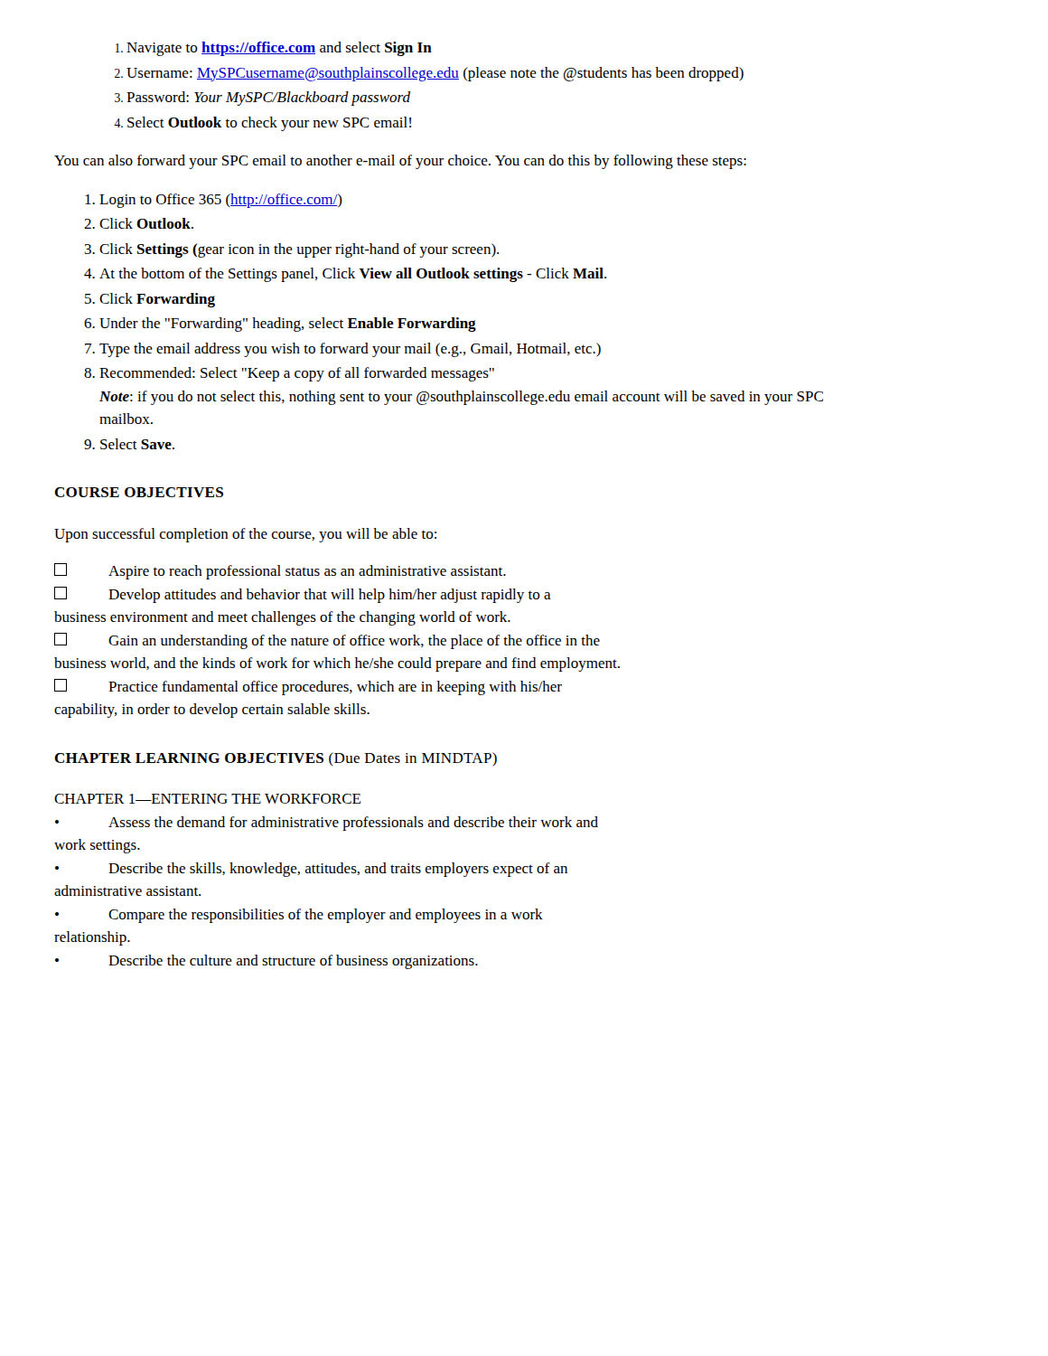Navigate to https://office.com and select Sign In
Username: MySPCusername@southplainscollege.edu (please note the @students has been dropped)
Password: Your MySPC/Blackboard password
Select Outlook to check your new SPC email!
You can also forward your SPC email to another e-mail of your choice. You can do this by following these steps:
Login to Office 365 (http://office.com/)
Click Outlook.
Click Settings (gear icon in the upper right-hand of your screen).
At the bottom of the Settings panel, Click View all Outlook settings - Click Mail.
Click Forwarding
Under the "Forwarding" heading, select Enable Forwarding
Type the email address you wish to forward your mail (e.g., Gmail, Hotmail, etc.)
Recommended: Select "Keep a copy of all forwarded messages"
Note: if you do not select this, nothing sent to your @southplainscollege.edu email account will be saved in your SPC mailbox.
Select Save.
COURSE OBJECTIVES
Upon successful completion of the course, you will be able to:
Aspire to reach professional status as an administrative assistant.
Develop attitudes and behavior that will help him/her adjust rapidly to a
business environment and meet challenges of the changing world of work.
Gain an understanding of the nature of office work, the place of the office in the
business world, and the kinds of work for which he/she could prepare and find employment.
Practice fundamental office procedures, which are in keeping with his/her
capability, in order to develop certain salable skills.
CHAPTER LEARNING OBJECTIVES (Due Dates in MINDTAP)
CHAPTER 1—ENTERING THE WORKFORCE
• Assess the demand for administrative professionals and describe their work and
work settings.
• Describe the skills, knowledge, attitudes, and traits employers expect of an
administrative assistant.
• Compare the responsibilities of the employer and employees in a work
relationship.
• Describe the culture and structure of business organizations.